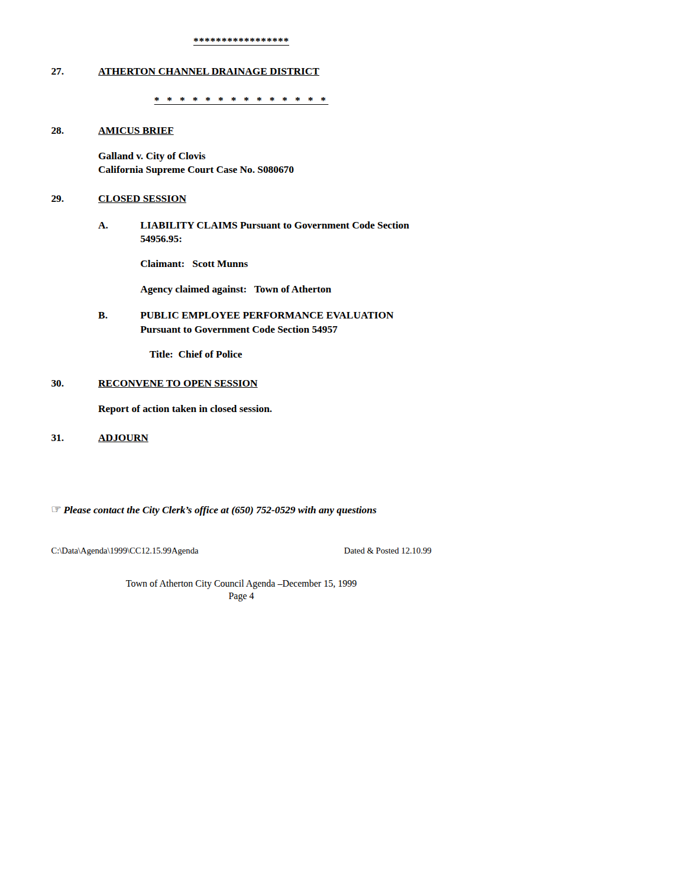*****************
27.
ATHERTON CHANNEL DRAINAGE DISTRICT
* * * * * * * * * * * * * *
28.
AMICUS BRIEF
Galland v. City of Clovis
California Supreme Court Case No. S080670
29.
CLOSED SESSION
A.
LIABILITY CLAIMS Pursuant to Government Code Section 54956.95:
Claimant: Scott Munns
Agency claimed against: Town of Atherton
B.
PUBLIC EMPLOYEE PERFORMANCE EVALUATION Pursuant to Government Code Section 54957
Title: Chief of Police
30.
RECONVENE TO OPEN SESSION
Report of action taken in closed session.
31.
ADJOURN
☞Please contact the City Clerk’s office at (650) 752-0529 with any questions
C:\Data\Agenda\1999\CC12.15.99Agenda Dated & Posted 12.10.99
Town of Atherton City Council Agenda –December 15, 1999
Page 4